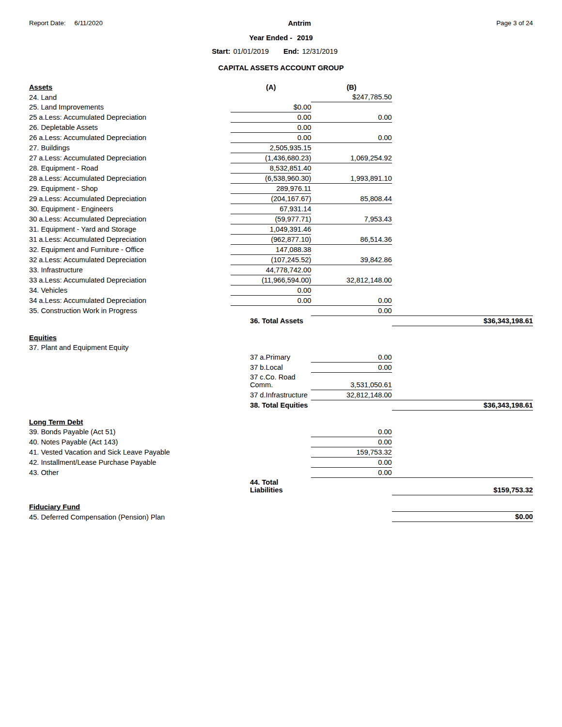Report Date: 6/11/2020
Antrim
Page 3 of 24
Year Ended -2019
Start: 01/01/2019 End: 12/31/2019
CAPITAL ASSETS ACCOUNT GROUP
| Assets | (A) | (B) | |
| 24. Land | | $247,785.50 | |
| 25. Land Improvements | $0.00 | | |
| 25 a.Less: Accumulated Depreciation | 0.00 | 0.00 | |
| 26. Depletable Assets | 0.00 | | |
| 26 a.Less: Accumulated Depreciation | 0.00 | 0.00 | |
| 27. Buildings | 2,505,935.15 | | |
| 27 a.Less: Accumulated Depreciation | (1,436,680.23) | 1,069,254.92 | |
| 28. Equipment - Road | 8,532,851.40 | | |
| 28 a.Less: Accumulated Depreciation | (6,538,960.30) | 1,993,891.10 | |
| 29. Equipment - Shop | 289,976.11 | | |
| 29 a.Less: Accumulated Depreciation | (204,167.67) | 85,808.44 | |
| 30. Equipment - Engineers | 67,931.14 | | |
| 30 a.Less: Accumulated Depreciation | (59,977.71) | 7,953.43 | |
| 31. Equipment - Yard and Storage | 1,049,391.46 | | |
| 31 a.Less: Accumulated Depreciation | (962,877.10) | 86,514.36 | |
| 32. Equipment and Furniture - Office | 147,088.38 | | |
| 32 a.Less: Accumulated Depreciation | (107,245.52) | 39,842.86 | |
| 33. Infrastructure | 44,778,742.00 | | |
| 33 a.Less: Accumulated Depreciation | (11,966,594.00) | 32,812,148.00 | |
| 34. Vehicles | 0.00 | | |
| 34 a.Less: Accumulated Depreciation | 0.00 | 0.00 | |
| 35. Construction Work in Progress | | 0.00 | |
| | 36. Total Assets | | $36,343,198.61 |
| Equities | | | |
| 37. Plant and Equipment Equity | | | |
| | 37 a.Primary | 0.00 | |
| | 37 b.Local | 0.00 | |
| | 37 c.Co. Road Comm. | 3,531,050.61 | |
| | 37 d.Infrastructure | 32,812,148.00 | |
| | 38. Total Equities | | $36,343,198.61 |
| Long Term Debt | | | |
| 39. Bonds Payable (Act 51) | | 0.00 | |
| 40. Notes Payable (Act 143) | | 0.00 | |
| 41. Vested Vacation and Sick Leave Payable | | 159,753.32 | |
| 42. Installment/Lease Purchase Payable | | 0.00 | |
| 43. Other | | 0.00 | |
| | 44. Total Liabilities | | $159,753.32 |
| Fiduciary Fund | | | |
| 45. Deferred Compensation (Pension) Plan | | | $0.00 |